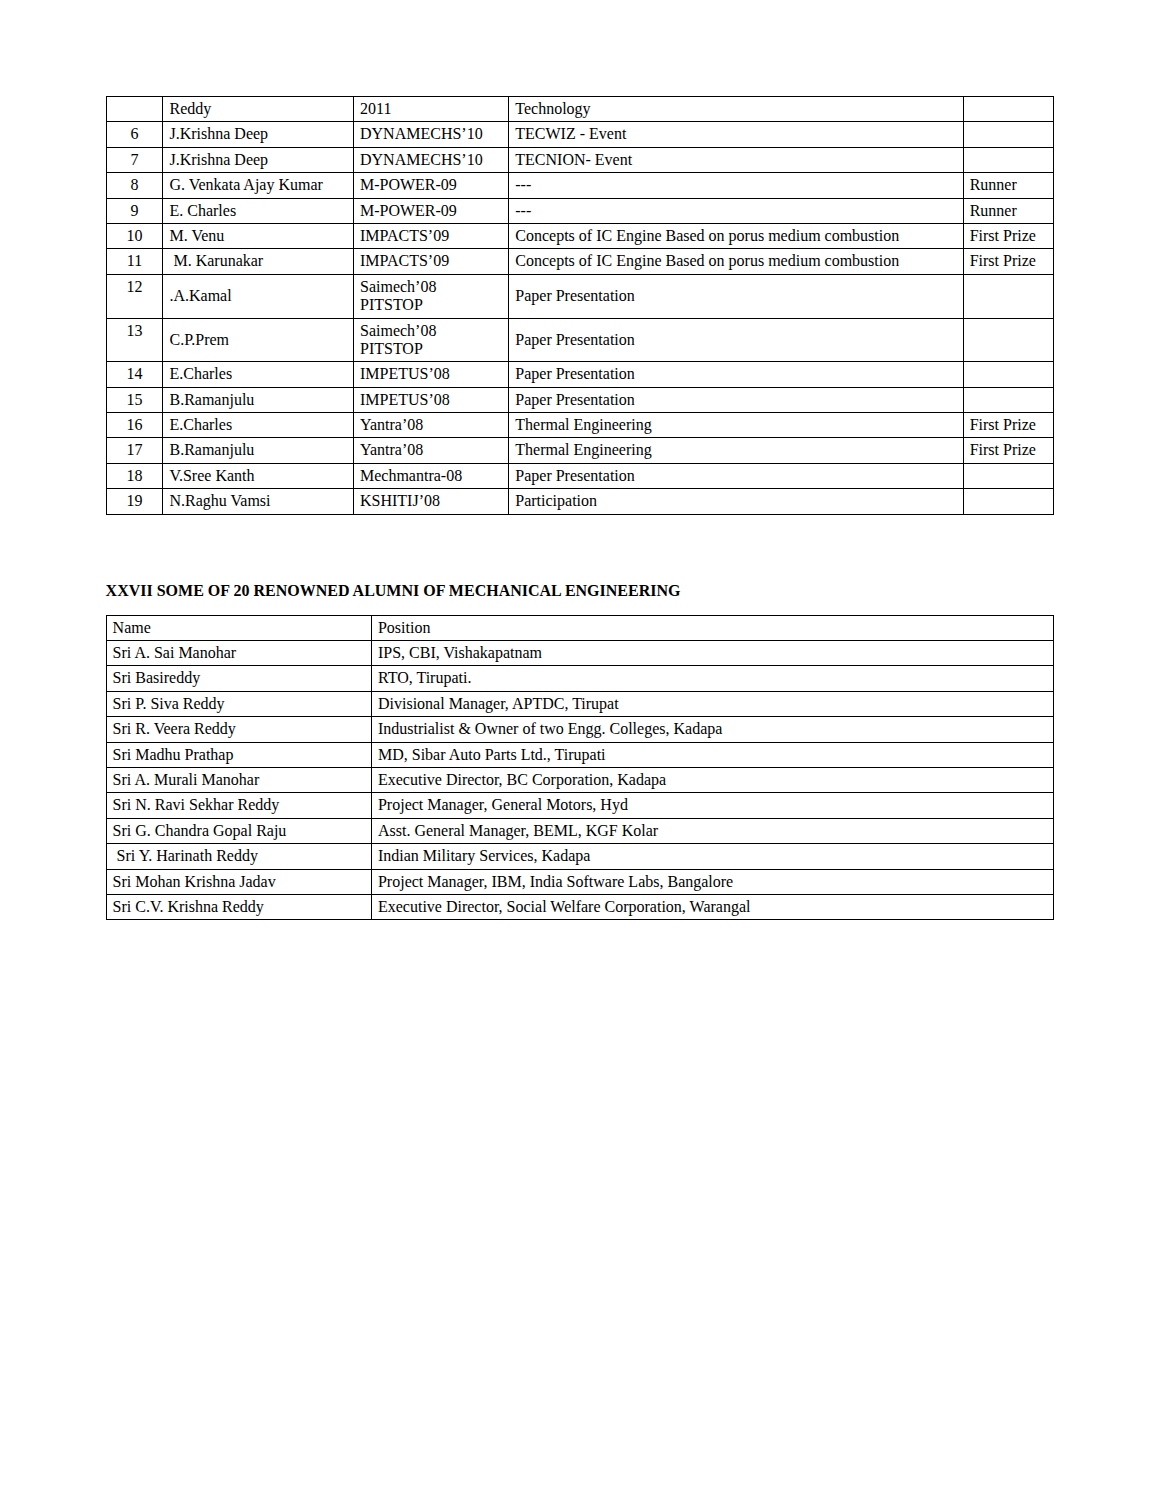| | Reddy | 2011 | Technology | |
| 6 | J.Krishna Deep | DYNAMECHS’10 | TECWIZ - Event | |
| 7 | J.Krishna Deep | DYNAMECHS’10 | TECNION- Event | |
| 8 | G. Venkata Ajay Kumar | M-POWER-09 | --- | Runner |
| 9 | E. Charles | M-POWER-09 | --- | Runner |
| 10 | M. Venu | IMPACTS’09 | Concepts of IC Engine Based on porus medium combustion | First Prize |
| 11 | M. Karunakar | IMPACTS’09 | Concepts of IC Engine Based on porus medium combustion | First Prize |
| 12 | .A.Kamal | Saimech’08 PITSTOP | Paper Presentation | |
| 13 | C.P.Prem | Saimech’08 PITSTOP | Paper Presentation | |
| 14 | E.Charles | IMPETUS’08 | Paper Presentation | |
| 15 | B.Ramanjulu | IMPETUS’08 | Paper Presentation | |
| 16 | E.Charles | Yantra’08 | Thermal Engineering | First Prize |
| 17 | B.Ramanjulu | Yantra’08 | Thermal Engineering | First Prize |
| 18 | V.Sree Kanth | Mechmantra-08 | Paper Presentation | |
| 19 | N.Raghu Vamsi | KSHITIJ’08 | Participation | |
XXVII SOME OF 20 RENOWNED ALUMNI OF MECHANICAL ENGINEERING
| Name | Position |
| Sri A. Sai Manohar | IPS, CBI, Vishakapatnam |
| Sri Basireddy | RTO, Tirupati. |
| Sri P. Siva Reddy | Divisional Manager, APTDC, Tirupat |
| Sri R. Veera Reddy | Industrialist & Owner of two Engg. Colleges, Kadapa |
| Sri Madhu Prathap | MD, Sibar Auto Parts Ltd., Tirupati |
| Sri A. Murali Manohar | Executive Director, BC Corporation, Kadapa |
| Sri N. Ravi Sekhar Reddy | Project Manager, General Motors, Hyd |
| Sri G. Chandra Gopal Raju | Asst. General Manager, BEML, KGF Kolar |
| Sri Y. Harinath Reddy | Indian Military Services, Kadapa |
| Sri Mohan Krishna Jadav | Project Manager, IBM, India Software Labs, Bangalore |
| Sri C.V. Krishna Reddy | Executive Director, Social Welfare Corporation, Warangal |